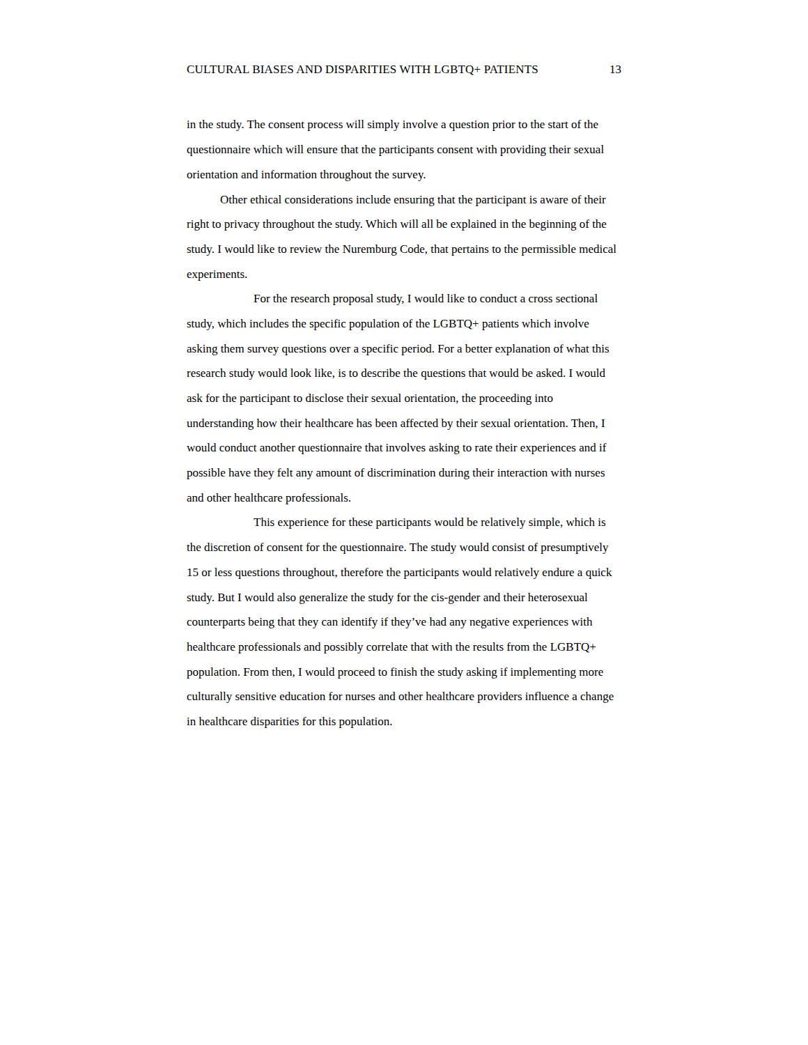Cultural Biases and Disparities with LGBTQ+ Patients 13
in the study. The consent process will simply involve a question prior to the start of the questionnaire which will ensure that the participants consent with providing their sexual orientation and information throughout the survey.
Other ethical considerations include ensuring that the participant is aware of their right to privacy throughout the study. Which will all be explained in the beginning of the study. I would like to review the Nuremburg Code, that pertains to the permissible medical experiments.
For the research proposal study, I would like to conduct a cross sectional study, which includes the specific population of the LGBTQ+ patients which involve asking them survey questions over a specific period. For a better explanation of what this research study would look like, is to describe the questions that would be asked. I would ask for the participant to disclose their sexual orientation, the proceeding into understanding how their healthcare has been affected by their sexual orientation. Then, I would conduct another questionnaire that involves asking to rate their experiences and if possible have they felt any amount of discrimination during their interaction with nurses and other healthcare professionals.
This experience for these participants would be relatively simple, which is the discretion of consent for the questionnaire. The study would consist of presumptively 15 or less questions throughout, therefore the participants would relatively endure a quick study. But I would also generalize the study for the cis-gender and their heterosexual counterparts being that they can identify if they’ve had any negative experiences with healthcare professionals and possibly correlate that with the results from the LGBTQ+ population. From then, I would proceed to finish the study asking if implementing more culturally sensitive education for nurses and other healthcare providers influence a change in healthcare disparities for this population.